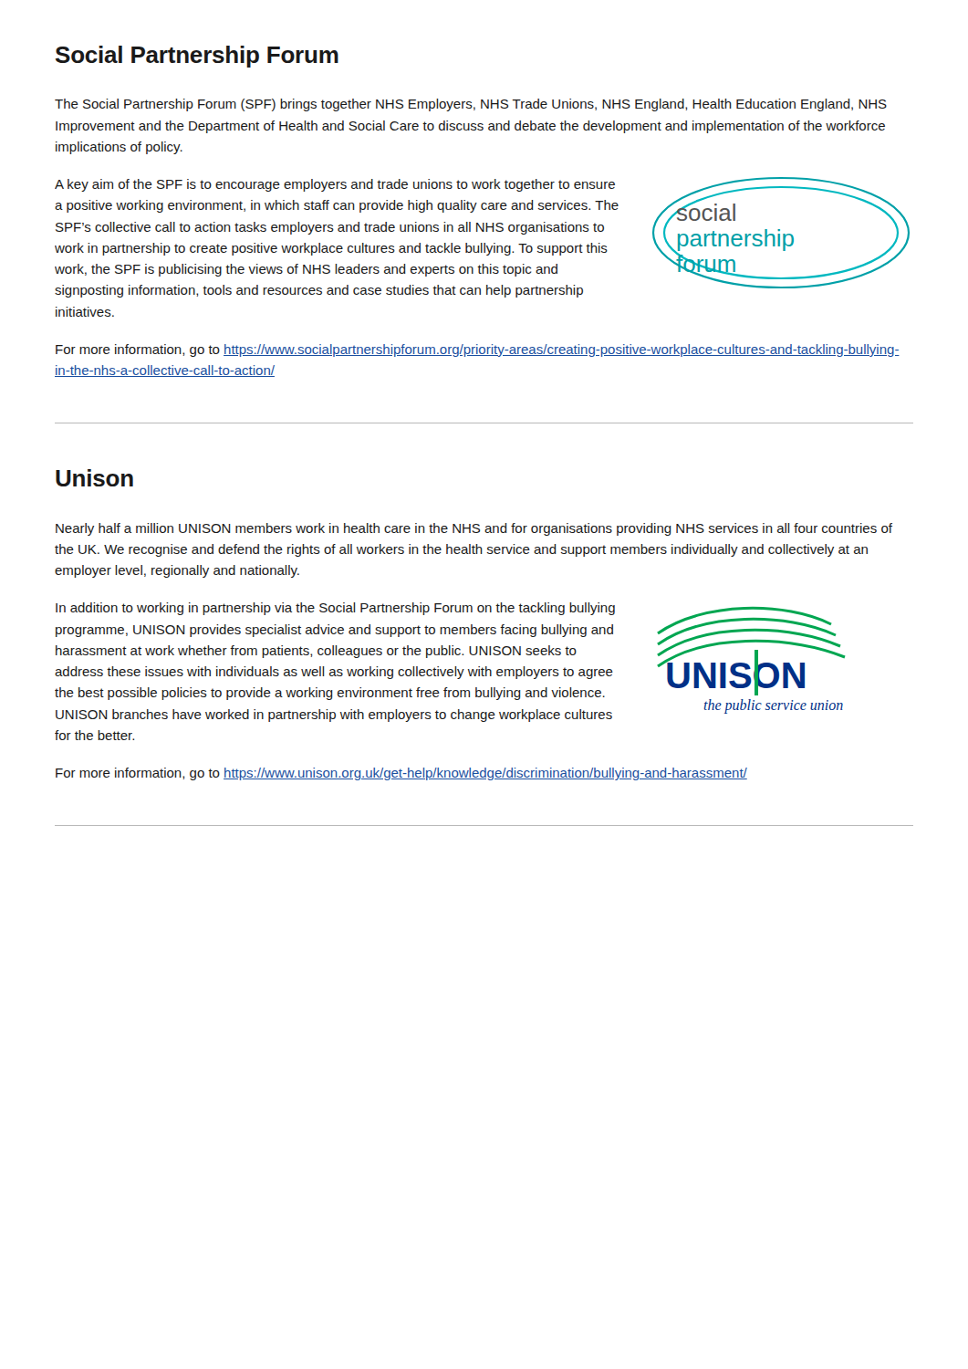Social Partnership Forum
The Social Partnership Forum (SPF) brings together NHS Employers, NHS Trade Unions, NHS England, Health Education England, NHS Improvement and the Department of Health and Social Care to discuss and debate the development and implementation of the workforce implications of policy.
A key aim of the SPF is to encourage employers and trade unions to work together to ensure a positive working environment, in which staff can provide high quality care and services. The SPF’s collective call to action tasks employers and trade unions in all NHS organisations to work in partnership to create positive workplace cultures and tackle bullying. To support this work, the SPF is publicising the views of NHS leaders and experts on this topic and signposting information, tools and resources and case studies that can help partnership initiatives.
For more information, go to https://www.socialpartnershipforum.org/priority-areas/creating-positive-workplace-cultures-and-tackling-bullying-in-the-nhs-a-collective-call-to-action/
Unison
Nearly half a million UNISON members work in health care in the NHS and for organisations providing NHS services in all four countries of the UK. We recognise and defend the rights of all workers in the health service and support members individually and collectively at an employer level, regionally and nationally.
In addition to working in partnership via the Social Partnership Forum on the tackling bullying programme, UNISON provides specialist advice and support to members facing bullying and harassment at work whether from patients, colleagues or the public. UNISON seeks to address these issues with individuals as well as working collectively with employers to agree the best possible policies to provide a working environment free from bullying and violence. UNISON branches have worked in partnership with employers to change workplace cultures for the better.
For more information, go to https://www.unison.org.uk/get-help/knowledge/discrimination/bullying-and-harassment/